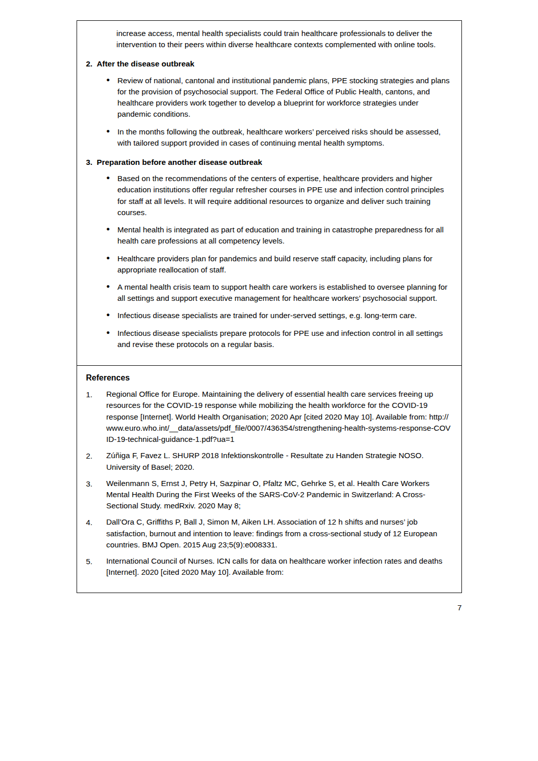increase access, mental health specialists could train healthcare professionals to deliver the intervention to their peers within diverse healthcare contexts complemented with online tools.
2. After the disease outbreak
Review of national, cantonal and institutional pandemic plans, PPE stocking strategies and plans for the provision of psychosocial support. The Federal Office of Public Health, cantons, and healthcare providers work together to develop a blueprint for workforce strategies under pandemic conditions.
In the months following the outbreak, healthcare workers’ perceived risks should be assessed, with tailored support provided in cases of continuing mental health symptoms.
3. Preparation before another disease outbreak
Based on the recommendations of the centers of expertise, healthcare providers and higher education institutions offer regular refresher courses in PPE use and infection control principles for staff at all levels. It will require additional resources to organize and deliver such training courses.
Mental health is integrated as part of education and training in catastrophe preparedness for all health care professions at all competency levels.
Healthcare providers plan for pandemics and build reserve staff capacity, including plans for appropriate reallocation of staff.
A mental health crisis team to support health care workers is established to oversee planning for all settings and support executive management for healthcare workers’ psychosocial support.
Infectious disease specialists are trained for under-served settings, e.g. long-term care.
Infectious disease specialists prepare protocols for PPE use and infection control in all settings and revise these protocols on a regular basis.
References
Regional Office for Europe. Maintaining the delivery of essential health care services freeing up resources for the COVID-19 response while mobilizing the health workforce for the COVID-19 response [Internet]. World Health Organisation; 2020 Apr [cited 2020 May 10]. Available from: http://www.euro.who.int/__data/assets/pdf_file/0007/436354/strengthening-health-systems-response-COVID-19-technical-guidance-1.pdf?ua=1
Zúñiga F, Favez L. SHURP 2018 Infektionskontrolle - Resultate zu Handen Strategie NOSO. University of Basel; 2020.
Weilenmann S, Ernst J, Petry H, Sazpinar O, Pfaltz MC, Gehrke S, et al. Health Care Workers Mental Health During the First Weeks of the SARS-CoV-2 Pandemic in Switzerland: A Cross-Sectional Study. medRxiv. 2020 May 8;
Dall’Ora C, Griffiths P, Ball J, Simon M, Aiken LH. Association of 12 h shifts and nurses’ job satisfaction, burnout and intention to leave: findings from a cross-sectional study of 12 European countries. BMJ Open. 2015 Aug 23;5(9):e008331.
International Council of Nurses. ICN calls for data on healthcare worker infection rates and deaths [Internet]. 2020 [cited 2020 May 10]. Available from:
7